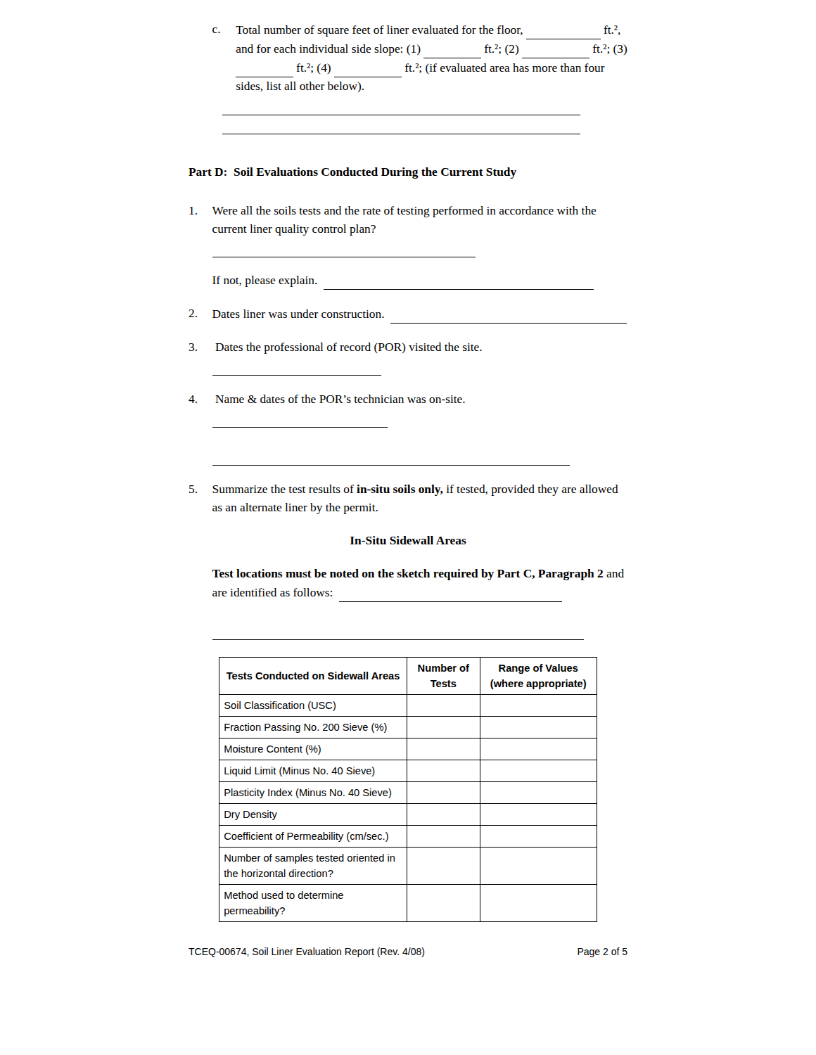c.
Total number of square feet of liner evaluated for the floor, ft.², and for each individual side slope: (1) ft.²; (2) ft.²; (3) ft.²; (4) ft.²; (if evaluated area has more than four sides, list all other below).
Part D: Soil Evaluations Conducted During the Current Study
Were all the soils tests and the rate of testing performed in accordance with the current liner quality control plan?
If not, please explain.
Dates liner was under construction.
Dates the professional of record (POR) visited the site.
Name & dates of the POR’s technician was on-site.
Summarize the test results of in-situ soils only, if tested, provided they are allowed as an alternate liner by the permit.
In-Situ Sidewall Areas
Test locations must be noted on the sketch required by Part C, Paragraph 2 and are identified as follows:
| Tests Conducted on Sidewall Areas | Number of Tests | Range of Values (where appropriate) |
| --- | --- | --- |
| Soil Classification (USC) | | |
| Fraction Passing No. 200 Sieve (%) | | |
| Moisture Content (%) | | |
| Liquid Limit (Minus No. 40 Sieve) | | |
| Plasticity Index (Minus No. 40 Sieve) | | |
| Dry Density | | |
| Coefficient of Permeability (cm/sec.) | | |
| Number of samples tested oriented in the horizontal direction? | | |
| Method used to determine permeability? | | |
TCEQ-00674, Soil Liner Evaluation Report (Rev. 4/08)
Page 2 of 5